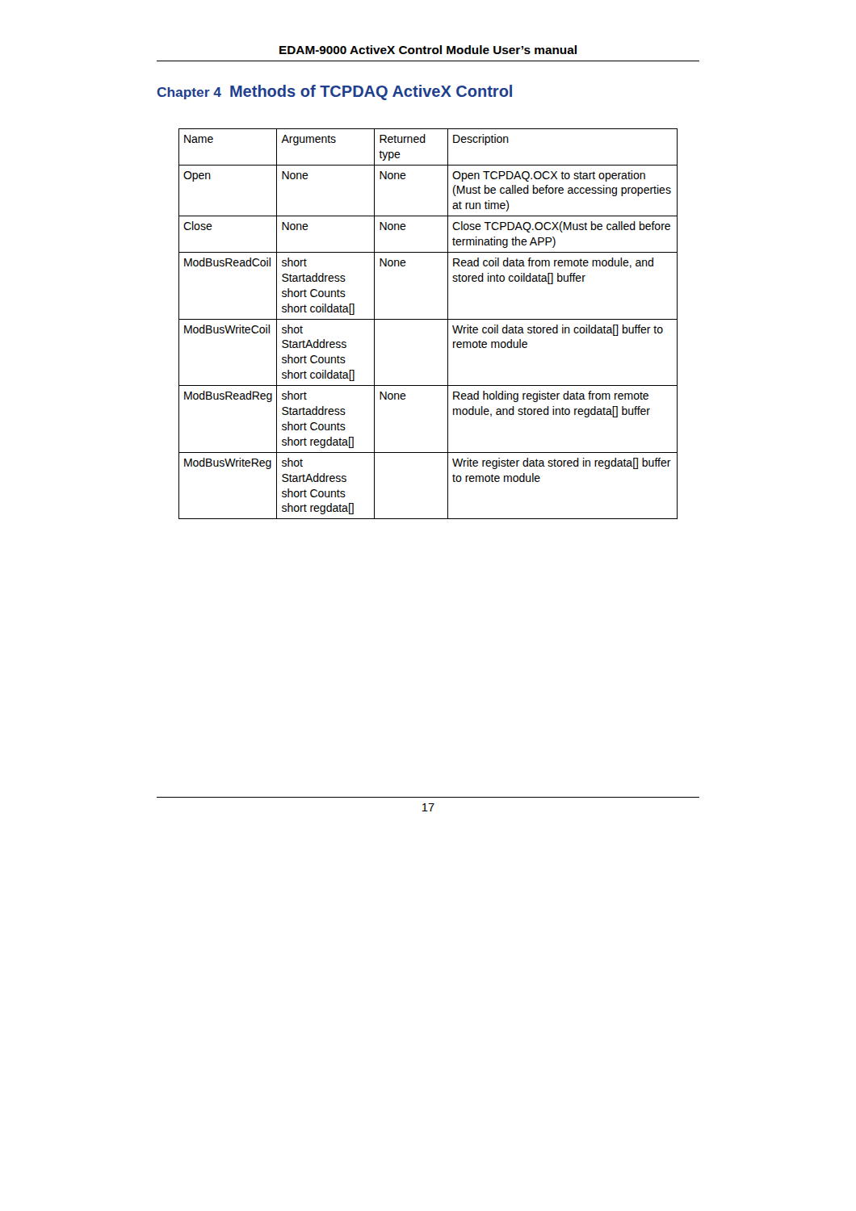EDAM-9000 ActiveX Control Module User’s manual
Chapter 4 Methods of TCPDAQ ActiveX Control
| Name | Arguments | Returned type | Description |
| Open | None | None | Open TCPDAQ.OCX to start operation (Must be called before accessing properties at run time) |
| Close | None | None | Close TCPDAQ.OCX(Must be called before terminating the APP) |
| ModBusReadCoil | short Startaddress short Counts short coildata[] | None | Read coil data from remote module, and stored into coildata[] buffer |
| ModBusWriteCoil | shot StartAddress short Counts short coildata[] | | Write coil data stored in coildata[] buffer to remote module |
| ModBusReadReg | short Startaddress short Counts short regdata[] | None | Read holding register data from remote module, and stored into regdata[] buffer |
| ModBusWriteReg | shot StartAddress short Counts short regdata[] | | Write register data stored in regdata[] buffer to remote module |
17